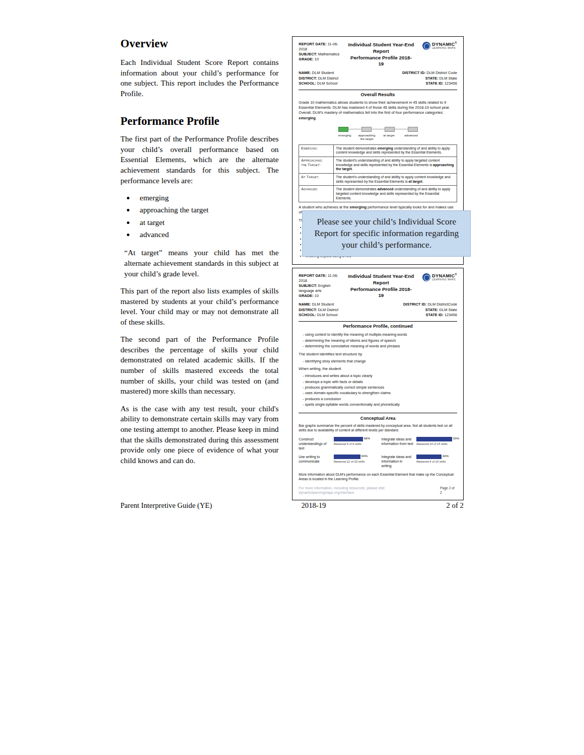Overview
Each Individual Student Score Report contains information about your child’s performance for one subject. This report includes the Performance Profile.
Performance Profile
The first part of the Performance Profile describes your child’s overall performance based on Essential Elements, which are the alternate achievement standards for this subject. The performance levels are:
emerging
approaching the target
at target
advanced
“At target” means your child has met the alternate achievement standards in this subject at your child’s grade level.
This part of the report also lists examples of skills mastered by students at your child’s performance level. Your child may or may not demonstrate all of these skills.
The second part of the Performance Profile describes the percentage of skills your child demonstrated on related academic skills. If the number of skills mastered exceeds the total number of skills, your child was tested on (and mastered) more skills than necessary.
As is the case with any test result, your child's ability to demonstrate certain skills may vary from one testing attempt to another. Please keep in mind that the skills demonstrated during this assessment provide only one piece of evidence of what your child knows and can do.
REPORT DATE: 11-06-2018
SUBJECT: Mathematics
GRADE: 10
Individual Student Year-End Report
Performance Profile 2018-19
DYNAMIC®
LEARNING MAPS
NAME: DLM Student
DISTRICT: DLM District
SCHOOL: DLM School
DISTRICT ID: DLM District Code
STATE: DLM State
STATE ID: 123456
Overall Results
Grade 10 mathematics allows students to show their achievement in 45 skills related to 9 Essential Elements. DLM has mastered 4 of those 45 skills during the 2018-19 school year. Overall, DLM's mastery of mathematics fell into the first of four performance categories: emerging.
emerging approaching
the target at target advanced
| Emerging: | The student demonstrates emerging understanding of and ability to apply content knowledge and skills represented by the Essential Elements. |
| Approaching the Target: | The student's understanding of and ability to apply targeted content knowledge and skills represented by the Essential Elements is approaching the target . |
| At Target: | The student's understanding of and ability to apply content knowledge and skills represented by the Essential Elements is at target . |
| Advanced: | The student demonstrates advanced understanding of and ability to apply targeted content knowledge and skills represented by the Essential Elements. |
A student who achieves at the emerging performance level typically looks for and makes use of mathematical structures (for example, patterns and attributes of shapes).
The student looks for and makes use of mathematical structures by
combining and partitioning, or dividing, objects into sets
recognizing objects or shapes that are the same or different
forming pairs of objects
communicating the number of objects (up to ten) in a set without counting
comparing objects in a set based on attributes (for example, size, shape, and number of sides)
ordering objects using a rule
REPORT DATE: 11-06-2018
SUBJECT: English language arts
GRADE: 10
Individual Student Year-End Report
Performance Profile 2018-19
DYNAMIC®
LEARNING MAPS
NAME: DLM Student
DISTRICT: DLM District
SCHOOL: DLM School
DISTRICT ID: DLM DistrictCode
STATE: DLM State
STATE ID: 123456
Performance Profile, continued
using context to identify the meaning of multiple-meaning words
determining the meaning of idioms and figures of speech
determining the connotative meaning of words and phrases
The student identifies text structure by
identifying story elements that change
When writing, the student
introduces and writes about a topic clearly
develops a topic with facts or details
produces grammatically correct simple sentences
uses domain-specific vocabulary to strengthen claims
produces a conclusion
spells single-syllable words conventionally and phonetically
Conceptual Area
Bar graphs summarize the percent of skills mastered by conceptual area. Not all students test on all skills due to availability of content at different levels per standard.
Construct
understandings of text
66%
Mastered 4 of 6 skills
Integrate ideas and
information from text
93%
Mastered 14 of 15 skills
Use writing to
communicate
60%
Mastered 12 of 20 skills
Integrate ideas and
information in writing
40%
Mastered 4 of 10 skills
More information about DLM's performance on each Essential Element that make up the Conceptual Areas is located in the Learning Profile.
For more information, including resources, please visit dynamiclearningmaps.org/interface
Page 2 of 2
Please see your child’s Individual Score Report for specific information regarding your child’s performance.
Parent Interpretive Guide (YE)
2018-19
2 of 2